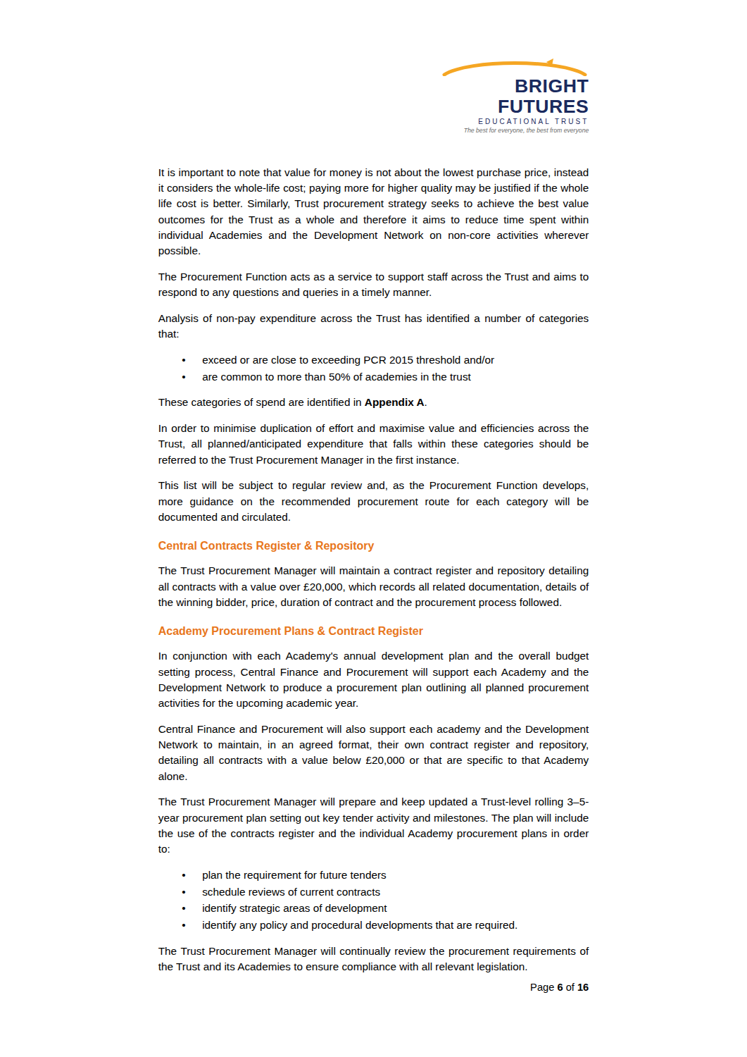BRIGHT
FUTURES
EDUCATIONAL TRUST
The best for everyone, the best from everyone
It is important to note that value for money is not about the lowest purchase price, instead it considers the whole-life cost; paying more for higher quality may be justified if the whole life cost is better. Similarly, Trust procurement strategy seeks to achieve the best value outcomes for the Trust as a whole and therefore it aims to reduce time spent within individual Academies and the Development Network on non-core activities wherever possible.
The Procurement Function acts as a service to support staff across the Trust and aims to respond to any questions and queries in a timely manner.
Analysis of non-pay expenditure across the Trust has identified a number of categories that:
exceed or are close to exceeding PCR 2015 threshold and/or
are common to more than 50% of academies in the trust
These categories of spend are identified in Appendix A.
In order to minimise duplication of effort and maximise value and efficiencies across the Trust, all planned/anticipated expenditure that falls within these categories should be referred to the Trust Procurement Manager in the first instance.
This list will be subject to regular review and, as the Procurement Function develops, more guidance on the recommended procurement route for each category will be documented and circulated.
Central Contracts Register & Repository
The Trust Procurement Manager will maintain a contract register and repository detailing all contracts with a value over £20,000, which records all related documentation, details of the winning bidder, price, duration of contract and the procurement process followed.
Academy Procurement Plans & Contract Register
In conjunction with each Academy's annual development plan and the overall budget setting process, Central Finance and Procurement will support each Academy and the Development Network to produce a procurement plan outlining all planned procurement activities for the upcoming academic year.
Central Finance and Procurement will also support each academy and the Development Network to maintain, in an agreed format, their own contract register and repository, detailing all contracts with a value below £20,000 or that are specific to that Academy alone.
The Trust Procurement Manager will prepare and keep updated a Trust-level rolling 3–5-year procurement plan setting out key tender activity and milestones. The plan will include the use of the contracts register and the individual Academy procurement plans in order to:
plan the requirement for future tenders
schedule reviews of current contracts
identify strategic areas of development
identify any policy and procedural developments that are required.
The Trust Procurement Manager will continually review the procurement requirements of the Trust and its Academies to ensure compliance with all relevant legislation.
Page 6 of 16